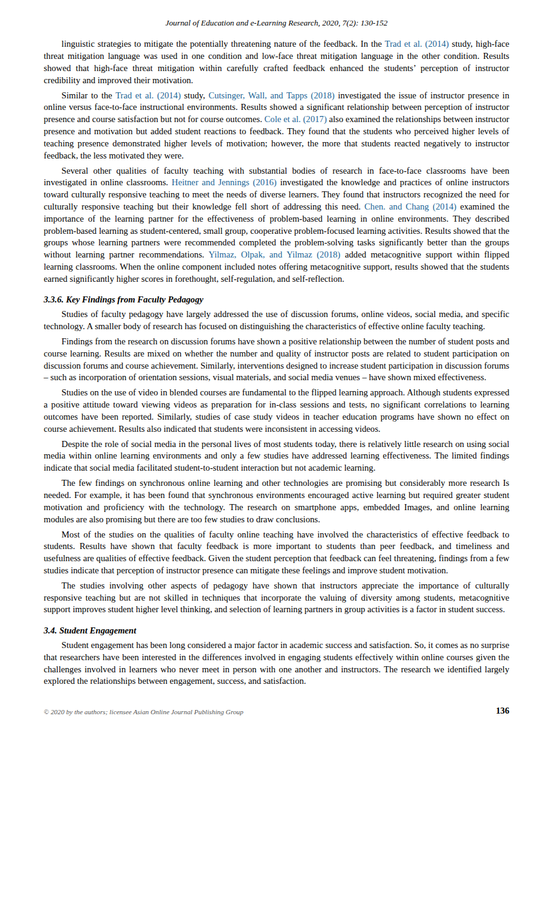Journal of Education and e-Learning Research, 2020, 7(2): 130-152
linguistic strategies to mitigate the potentially threatening nature of the feedback. In the Trad et al. (2014) study, high-face threat mitigation language was used in one condition and low-face threat mitigation language in the other condition. Results showed that high-face threat mitigation within carefully crafted feedback enhanced the students’ perception of instructor credibility and improved their motivation.
Similar to the Trad et al. (2014) study, Cutsinger, Wall, and Tapps (2018) investigated the issue of instructor presence in online versus face-to-face instructional environments. Results showed a significant relationship between perception of instructor presence and course satisfaction but not for course outcomes. Cole et al. (2017) also examined the relationships between instructor presence and motivation but added student reactions to feedback. They found that the students who perceived higher levels of teaching presence demonstrated higher levels of motivation; however, the more that students reacted negatively to instructor feedback, the less motivated they were.
Several other qualities of faculty teaching with substantial bodies of research in face-to-face classrooms have been investigated in online classrooms. Heitner and Jennings (2016) investigated the knowledge and practices of online instructors toward culturally responsive teaching to meet the needs of diverse learners. They found that instructors recognized the need for culturally responsive teaching but their knowledge fell short of addressing this need. Chen. and Chang (2014) examined the importance of the learning partner for the effectiveness of problem-based learning in online environments. They described problem-based learning as student-centered, small group, cooperative problem-focused learning activities. Results showed that the groups whose learning partners were recommended completed the problem-solving tasks significantly better than the groups without learning partner recommendations. Yilmaz, Olpak, and Yilmaz (2018) added metacognitive support within flipped learning classrooms. When the online component included notes offering metacognitive support, results showed that the students earned significantly higher scores in forethought, self-regulation, and self-reflection.
3.3.6. Key Findings from Faculty Pedagogy
Studies of faculty pedagogy have largely addressed the use of discussion forums, online videos, social media, and specific technology. A smaller body of research has focused on distinguishing the characteristics of effective online faculty teaching.
Findings from the research on discussion forums have shown a positive relationship between the number of student posts and course learning. Results are mixed on whether the number and quality of instructor posts are related to student participation on discussion forums and course achievement. Similarly, interventions designed to increase student participation in discussion forums – such as incorporation of orientation sessions, visual materials, and social media venues – have shown mixed effectiveness.
Studies on the use of video in blended courses are fundamental to the flipped learning approach. Although students expressed a positive attitude toward viewing videos as preparation for in-class sessions and tests, no significant correlations to learning outcomes have been reported. Similarly, studies of case study videos in teacher education programs have shown no effect on course achievement. Results also indicated that students were inconsistent in accessing videos.
Despite the role of social media in the personal lives of most students today, there is relatively little research on using social media within online learning environments and only a few studies have addressed learning effectiveness. The limited findings indicate that social media facilitated student-to-student interaction but not academic learning.
The few findings on synchronous online learning and other technologies are promising but considerably more research Is needed. For example, it has been found that synchronous environments encouraged active learning but required greater student motivation and proficiency with the technology. The research on smartphone apps, embedded Images, and online learning modules are also promising but there are too few studies to draw conclusions.
Most of the studies on the qualities of faculty online teaching have involved the characteristics of effective feedback to students. Results have shown that faculty feedback is more important to students than peer feedback, and timeliness and usefulness are qualities of effective feedback. Given the student perception that feedback can feel threatening, findings from a few studies indicate that perception of instructor presence can mitigate these feelings and improve student motivation.
The studies involving other aspects of pedagogy have shown that instructors appreciate the importance of culturally responsive teaching but are not skilled in techniques that incorporate the valuing of diversity among students, metacognitive support improves student higher level thinking, and selection of learning partners in group activities is a factor in student success.
3.4. Student Engagement
Student engagement has been long considered a major factor in academic success and satisfaction. So, it comes as no surprise that researchers have been interested in the differences involved in engaging students effectively within online courses given the challenges involved in learners who never meet in person with one another and instructors. The research we identified largely explored the relationships between engagement, success, and satisfaction.
© 2020 by the authors; licensee Asian Online Journal Publishing Group 136